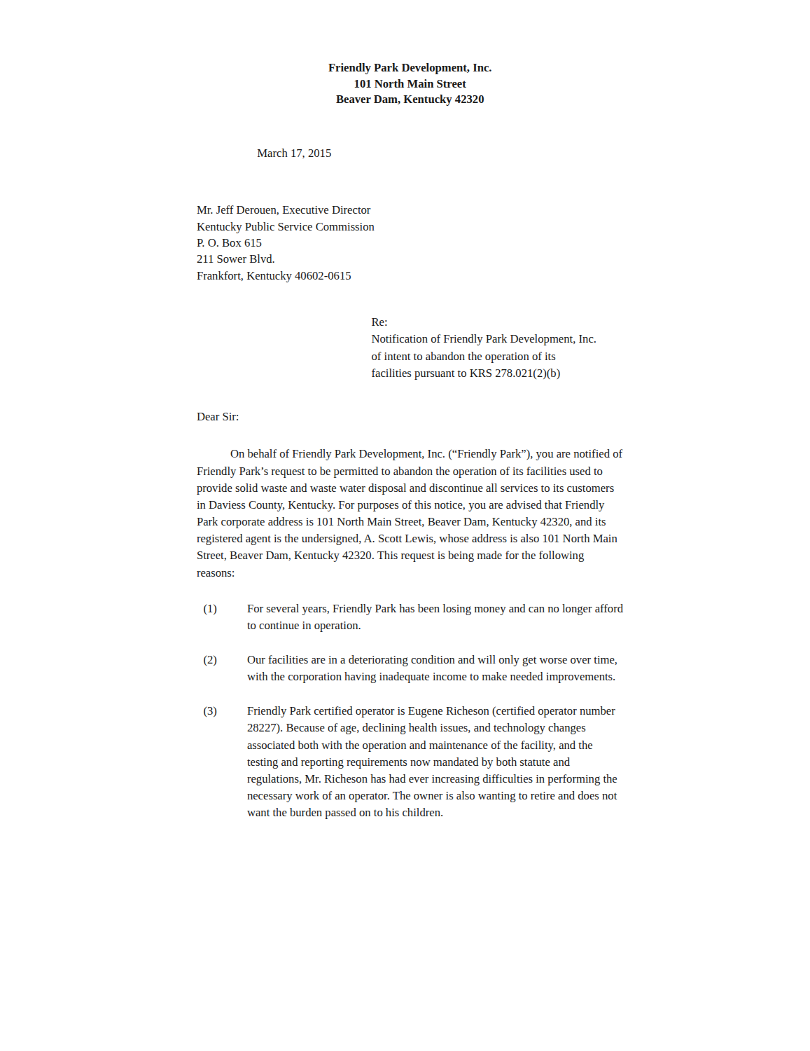Friendly Park Development, Inc. 101 North Main Street Beaver Dam, Kentucky 42320
March 17, 2015
Mr. Jeff Derouen, Executive Director Kentucky Public Service Commission P. O. Box 615 211 Sower Blvd. Frankfort, Kentucky 40602-0615
Re: Notification of Friendly Park Development, Inc. of intent to abandon the operation of its facilities pursuant to KRS 278.021(2)(b)
Dear Sir:
On behalf of Friendly Park Development, Inc. (“Friendly Park”), you are notified of Friendly Park’s request to be permitted to abandon the operation of its facilities used to provide solid waste and waste water disposal and discontinue all services to its customers in Daviess County, Kentucky. For purposes of this notice, you are advised that Friendly Park corporate address is 101 North Main Street, Beaver Dam, Kentucky 42320, and its registered agent is the undersigned, A. Scott Lewis, whose address is also 101 North Main Street, Beaver Dam, Kentucky 42320. This request is being made for the following reasons:
(1) For several years, Friendly Park has been losing money and can no longer afford to continue in operation.
(2) Our facilities are in a deteriorating condition and will only get worse over time, with the corporation having inadequate income to make needed improvements.
(3) Friendly Park certified operator is Eugene Richeson (certified operator number 28227). Because of age, declining health issues, and technology changes associated both with the operation and maintenance of the facility, and the testing and reporting requirements now mandated by both statute and regulations, Mr. Richeson has had ever increasing difficulties in performing the necessary work of an operator. The owner is also wanting to retire and does not want the burden passed on to his children.